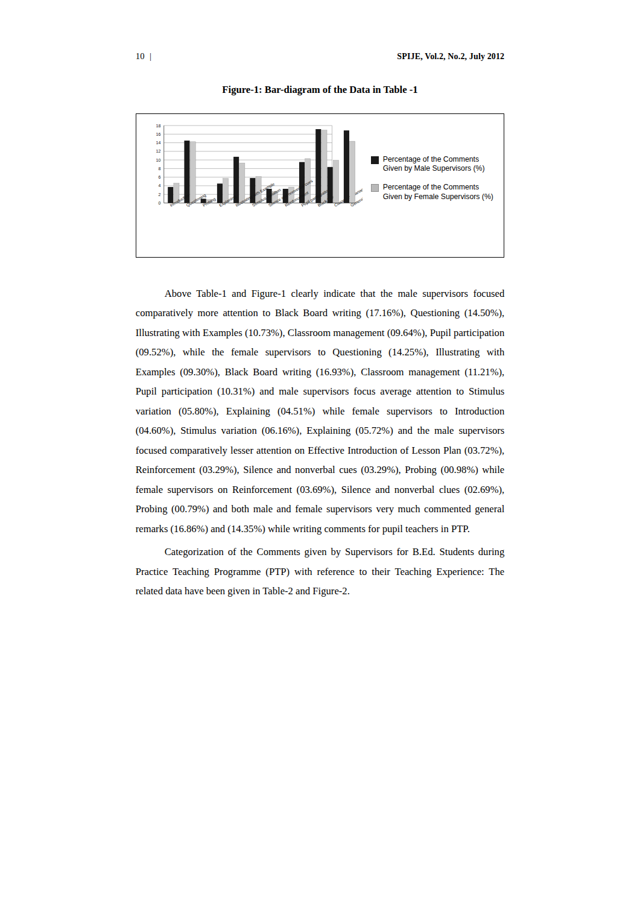10|
SPIJE, Vol.2, No.2, July 2012
Figure-1: Bar-diagram of the Data in Table -1
18 16 14 12 10 8 6 4 2 0 Introduction Questioning Probing Explaining Illustrating with Example Stimulus variation Silence and nonverbal cues Reinforcement Pupil participation Black board Classroom management General Remarks
Percentage of the Comments Given by Male Supervisors (%)
Percentage of the Comments Given by Female Supervisors (%)
Above Table-1 and Figure-1 clearly indicate that the male supervisors focused comparatively more attention to Black Board writing (17.16%), Questioning (14.50%), Illustrating with Examples (10.73%), Classroom management (09.64%), Pupil participation (09.52%), while the female supervisors to Questioning (14.25%), Illustrating with Examples (09.30%), Black Board writing (16.93%), Classroom management (11.21%), Pupil participation (10.31%) and male supervisors focus average attention to Stimulus variation (05.80%), Explaining (04.51%) while female supervisors to Introduction (04.60%), Stimulus variation (06.16%), Explaining (05.72%) and the male supervisors focused comparatively lesser attention on Effective Introduction of Lesson Plan (03.72%), Reinforcement (03.29%), Silence and nonverbal cues (03.29%), Probing (00.98%) while female supervisors on Reinforcement (03.69%), Silence and nonverbal clues (02.69%), Probing (00.79%) and both male and female supervisors very much commented general remarks (16.86%) and (14.35%) while writing comments for pupil teachers in PTP.
Categorization of the Comments given by Supervisors for B.Ed. Students during Practice Teaching Programme (PTP) with reference to their Teaching Experience: The related data have been given in Table-2 and Figure-2.